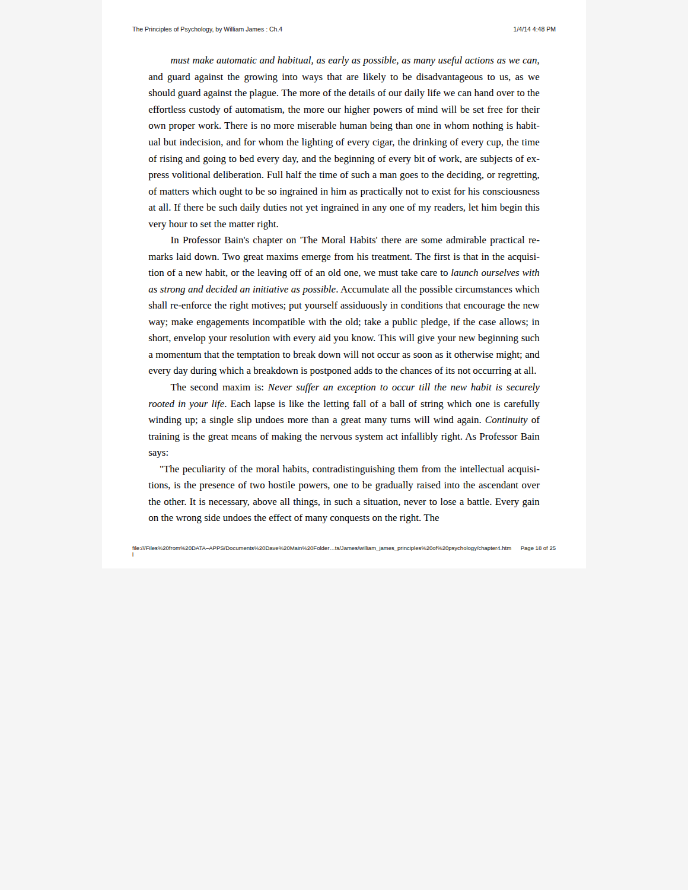The Principles of Psychology, by William James : Ch.4 1/4/14 4:48 PM
must make automatic and habitual, as early as possible, as many useful actions as we can, and guard against the growing into ways that are likely to be disadvantageous to us, as we should guard against the plague. The more of the details of our daily life we can hand over to the effortless custody of automatism, the more our higher powers of mind will be set free for their own proper work. There is no more miserable human being than one in whom nothing is habitual but indecision, and for whom the lighting of every cigar, the drinking of every cup, the time of rising and going to bed every day, and the beginning of every bit of work, are subjects of express volitional deliberation. Full half the time of such a man goes to the deciding, or regretting, of matters which ought to be so ingrained in him as practically not to exist for his consciousness at all. If there be such daily duties not yet ingrained in any one of my readers, let him begin this very hour to set the matter right.
In Professor Bain's chapter on 'The Moral Habits' there are some admirable practical remarks laid down. Two great maxims emerge from his treatment. The first is that in the acquisition of a new habit, or the leaving off of an old one, we must take care to launch ourselves with as strong and decided an initiative as possible. Accumulate all the possible circumstances which shall re-enforce the right motives; put yourself assiduously in conditions that encourage the new way; make engagements incompatible with the old; take a public pledge, if the case allows; in short, envelop your resolution with every aid you know. This will give your new beginning such a momentum that the temptation to break down will not occur as soon as it otherwise might; and every day during which a breakdown is postponed adds to the chances of its not occurring at all.
The second maxim is: Never suffer an exception to occur till the new habit is securely rooted in your life. Each lapse is like the letting fall of a ball of string which one is carefully winding up; a single slip undoes more than a great many turns will wind again. Continuity of training is the great means of making the nervous system act infallibly right. As Professor Bain says:
"The peculiarity of the moral habits, contradistinguishing them from the intellectual acquisitions, is the presence of two hostile powers, one to be gradually raised into the ascendant over the other. It is necessary, above all things, in such a situation, never to lose a battle. Every gain on the wrong side undoes the effect of many conquests on the right. The
file:///Files%20from%20DATA–APPS/Documents%20Dave%20Main%20Folder…ts/James/william_james_principles%20of%20psychology/chapter4.html Page 18 of 25